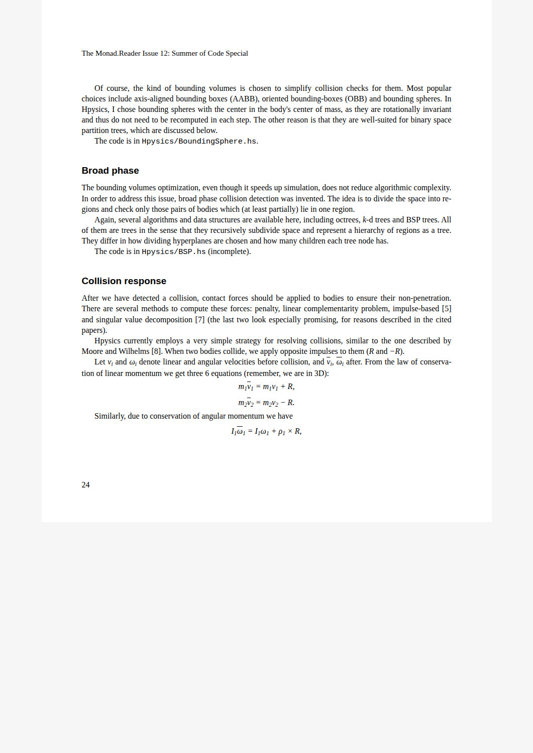The Monad.Reader Issue 12: Summer of Code Special
Of course, the kind of bounding volumes is chosen to simplify collision checks for them. Most popular choices include axis-aligned bounding boxes (AABB), oriented bounding-boxes (OBB) and bounding spheres. In Hpysics, I chose bounding spheres with the center in the body's center of mass, as they are rotationally invariant and thus do not need to be recomputed in each step. The other reason is that they are well-suited for binary space partition trees, which are discussed below.
The code is in Hpysics/BoundingSphere.hs.
Broad phase
The bounding volumes optimization, even though it speeds up simulation, does not reduce algorithmic complexity. In order to address this issue, broad phase collision detection was invented. The idea is to divide the space into regions and check only those pairs of bodies which (at least partially) lie in one region.
Again, several algorithms and data structures are available here, including octrees, k-d trees and BSP trees. All of them are trees in the sense that they recursively subdivide space and represent a hierarchy of regions as a tree. They differ in how dividing hyperplanes are chosen and how many children each tree node has.
The code is in Hpysics/BSP.hs (incomplete).
Collision response
After we have detected a collision, contact forces should be applied to bodies to ensure their non-penetration. There are several methods to compute these forces: penalty, linear complementarity problem, impulse-based [5] and singular value decomposition [7] (the last two look especially promising, for reasons described in the cited papers).
Hpysics currently employs a very simple strategy for resolving collisions, similar to the one described by Moore and Wilhelms [8]. When two bodies collide, we apply opposite impulses to them (R and −R).
Let vi and ωi denote linear and angular velocities before collision, and vi, ωi after. From the law of conservation of linear momentum we get three 6 equations (remember, we are in 3D):
m1 v 1 = m1v1 + R,
m2 v 2 = m2v2 − R.
Similarly, due to conservation of angular momentum we have
I1 ω 1 = I1ω1 + ρ1 × R,
24